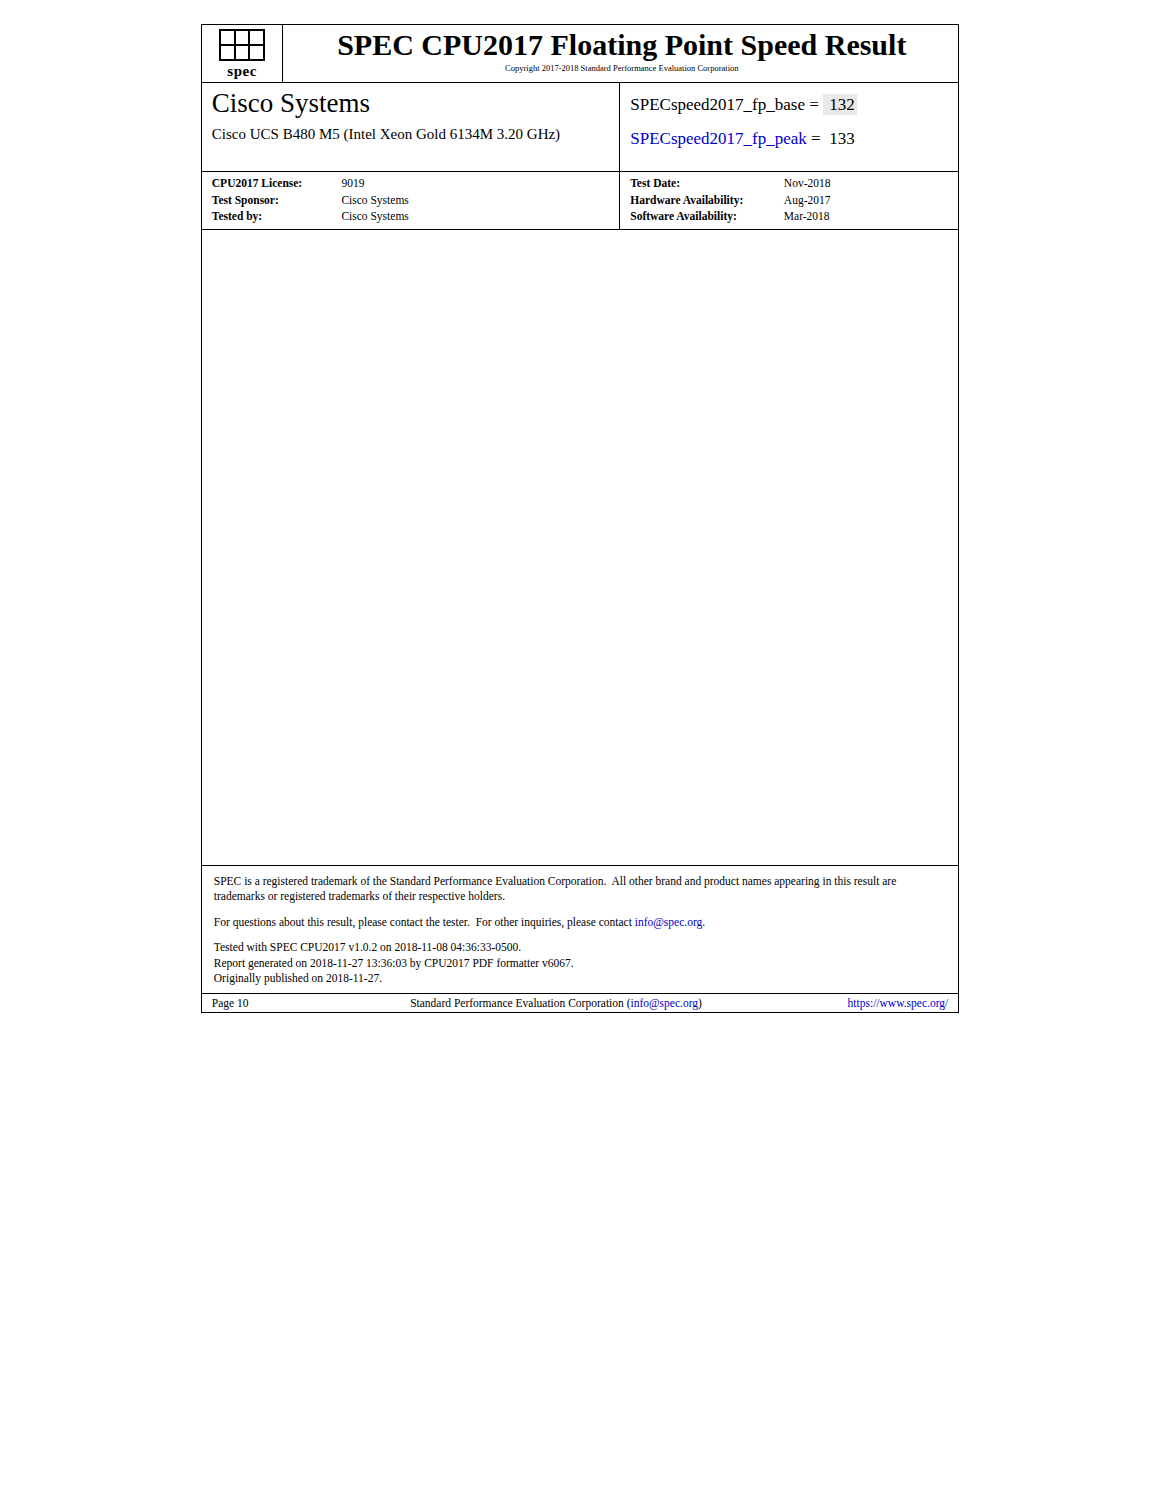spec
SPEC CPU2017 Floating Point Speed Result
Copyright 2017-2018 Standard Performance Evaluation Corporation
Cisco Systems
Cisco UCS B480 M5 (Intel Xeon Gold 6134M 3.20 GHz)
SPECspeed2017_fp_base = 132
SPECspeed2017_fp_peak = 133
CPU2017 License: 9019
Test Sponsor: Cisco Systems
Tested by: Cisco Systems
Test Date: Nov-2018
Hardware Availability: Aug-2017
Software Availability: Mar-2018
SPEC is a registered trademark of the Standard Performance Evaluation Corporation. All other brand and product names appearing in this result are trademarks or registered trademarks of their respective holders.
For questions about this result, please contact the tester. For other inquiries, please contact info@spec.org.
Tested with SPEC CPU2017 v1.0.2 on 2018-11-08 04:36:33-0500.
Report generated on 2018-11-27 13:36:03 by CPU2017 PDF formatter v6067.
Originally published on 2018-11-27.
Page 10
Standard Performance Evaluation Corporation (info@spec.org)
https://www.spec.org/